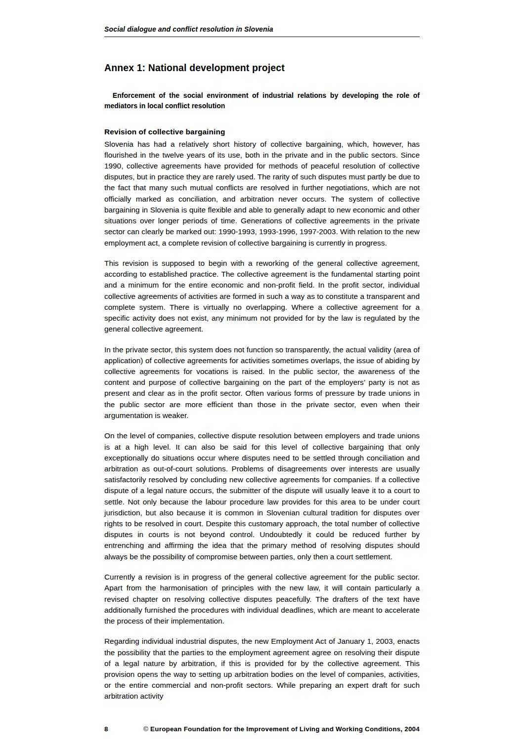Social dialogue and conflict resolution in Slovenia
Annex 1: National development project
Enforcement of the social environment of industrial relations by developing the role of mediators in local conflict resolution
Revision of collective bargaining
Slovenia has had a relatively short history of collective bargaining, which, however, has flourished in the twelve years of its use, both in the private and in the public sectors. Since 1990, collective agreements have provided for methods of peaceful resolution of collective disputes, but in practice they are rarely used. The rarity of such disputes must partly be due to the fact that many such mutual conflicts are resolved in further negotiations, which are not officially marked as conciliation, and arbitration never occurs. The system of collective bargaining in Slovenia is quite flexible and able to generally adapt to new economic and other situations over longer periods of time. Generations of collective agreements in the private sector can clearly be marked out: 1990-1993, 1993-1996, 1997-2003. With relation to the new employment act, a complete revision of collective bargaining is currently in progress.
This revision is supposed to begin with a reworking of the general collective agreement, according to established practice. The collective agreement is the fundamental starting point and a minimum for the entire economic and non-profit field. In the profit sector, individual collective agreements of activities are formed in such a way as to constitute a transparent and complete system. There is virtually no overlapping. Where a collective agreement for a specific activity does not exist, any minimum not provided for by the law is regulated by the general collective agreement.
In the private sector, this system does not function so transparently, the actual validity (area of application) of collective agreements for activities sometimes overlaps, the issue of abiding by collective agreements for vocations is raised. In the public sector, the awareness of the content and purpose of collective bargaining on the part of the employers’ party is not as present and clear as in the profit sector. Often various forms of pressure by trade unions in the public sector are more efficient than those in the private sector, even when their argumentation is weaker.
On the level of companies, collective dispute resolution between employers and trade unions is at a high level. It can also be said for this level of collective bargaining that only exceptionally do situations occur where disputes need to be settled through conciliation and arbitration as out-of-court solutions. Problems of disagreements over interests are usually satisfactorily resolved by concluding new collective agreements for companies. If a collective dispute of a legal nature occurs, the submitter of the dispute will usually leave it to a court to settle. Not only because the labour procedure law provides for this area to be under court jurisdiction, but also because it is common in Slovenian cultural tradition for disputes over rights to be resolved in court. Despite this customary approach, the total number of collective disputes in courts is not beyond control. Undoubtedly it could be reduced further by entrenching and affirming the idea that the primary method of resolving disputes should always be the possibility of compromise between parties, only then a court settlement.
Currently a revision is in progress of the general collective agreement for the public sector. Apart from the harmonisation of principles with the new law, it will contain particularly a revised chapter on resolving collective disputes peacefully. The drafters of the text have additionally furnished the procedures with individual deadlines, which are meant to accelerate the process of their implementation.
Regarding individual industrial disputes, the new Employment Act of January 1, 2003, enacts the possibility that the parties to the employment agreement agree on resolving their dispute of a legal nature by arbitration, if this is provided for by the collective agreement. This provision opens the way to setting up arbitration bodies on the level of companies, activities, or the entire commercial and non-profit sectors. While preparing an expert draft for such arbitration activity
8 © European Foundation for the Improvement of Living and Working Conditions, 2004